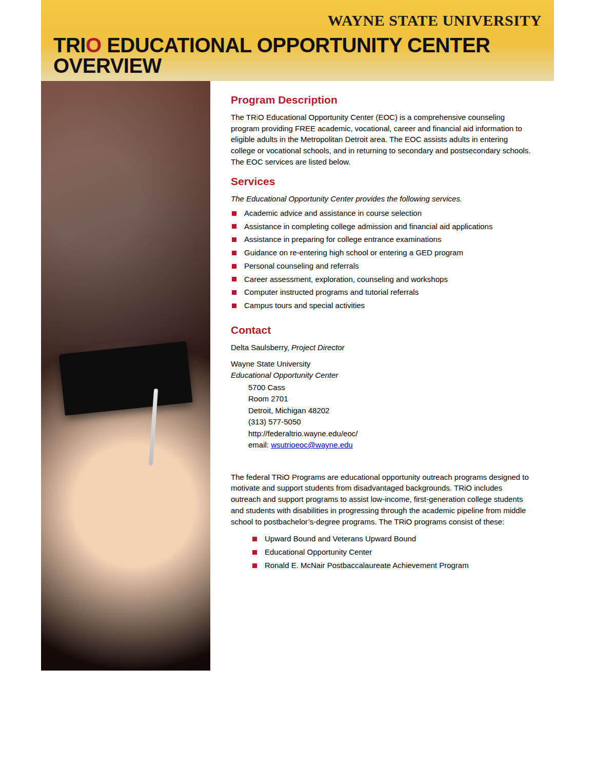Wayne State University
TRiO Educational Opportunity Center Overview
Program Description
The TRi O Educational Opportunity Center (EOC) is a comprehensive counseling program providing FREE academic, vocational, career and financial aid information to eligible adults in the Metropolitan Detroit area. The EOC assists adults in entering college or vocational schools, and in returning to secondary and postsecondary schools. The EOC services are listed below.
Services
The Educational Opportunity Center provides the following services.
Academic advice and assistance in course selection
Assistance in completing college admission and financial aid applications
Assistance in preparing for college entrance examinations
Guidance on re-entering high school or entering a GED program
Personal counseling and referrals
Career assessment, exploration, counseling and workshops
Computer instructed programs and tutorial referrals
Campus tours and special activities
Contact
Delta Saulsberry, Project Director
Wayne State University
Educational Opportunity Center
5700 Cass
Room 2701
Detroit, Michigan 48202
(313) 577-5050
http://federaltrio.wayne.edu/eoc/
email: wsutrioeoc@wayne.edu
The federal TRiO Programs are educational opportunity outreach programs designed to motivate and support students from disadvantaged backgrounds. TRiO includes outreach and support programs to assist low-income, first-generation college students and students with disabilities in progressing through the academic pipeline from middle school to postbachelor’s-degree programs. The TRiO programs consist of these:
Upward Bound and Veterans Upward Bound
Educational Opportunity Center
Ronald E. McNair Postbaccalaureate Achievement Program